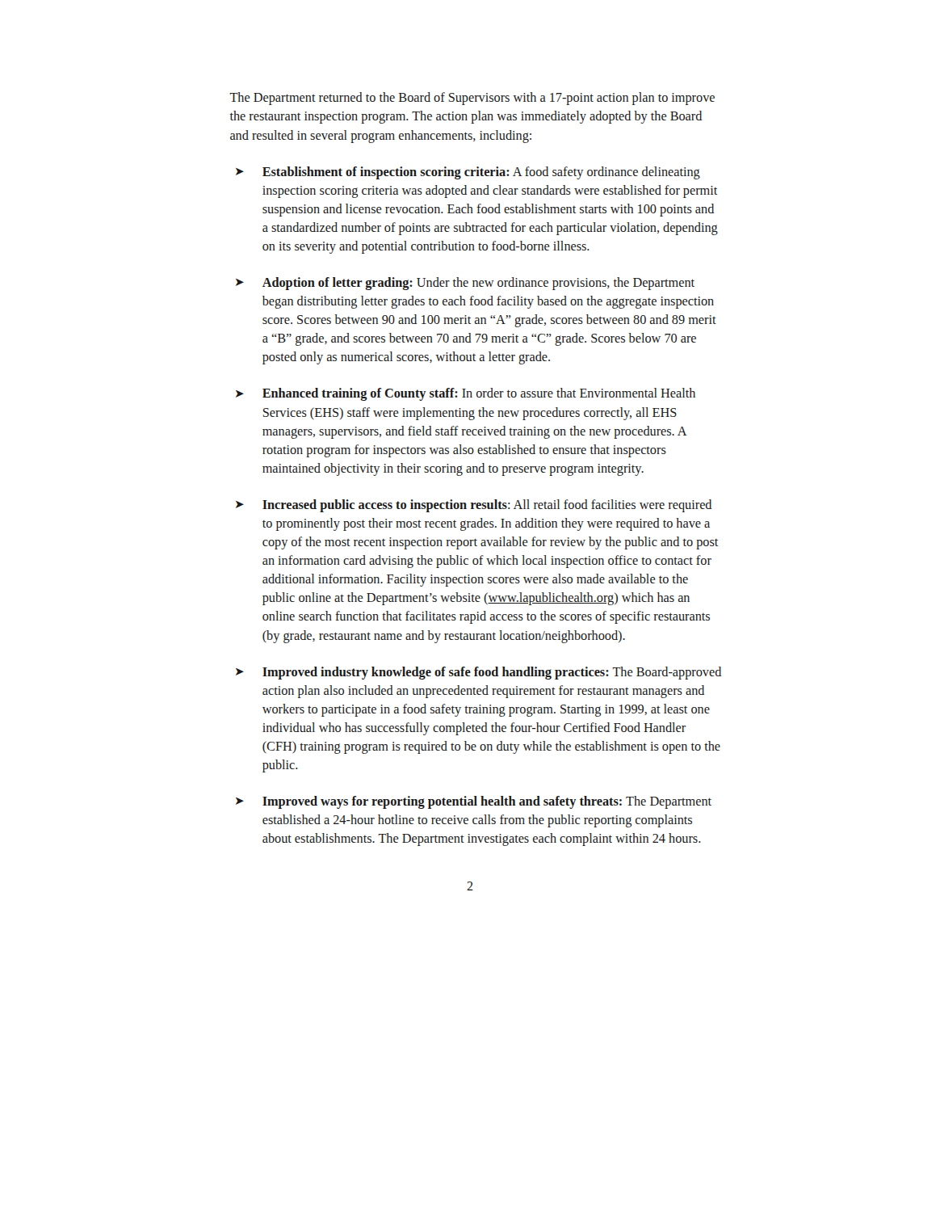The Department returned to the Board of Supervisors with a 17-point action plan to improve the restaurant inspection program. The action plan was immediately adopted by the Board and resulted in several program enhancements, including:
Establishment of inspection scoring criteria: A food safety ordinance delineating inspection scoring criteria was adopted and clear standards were established for permit suspension and license revocation. Each food establishment starts with 100 points and a standardized number of points are subtracted for each particular violation, depending on its severity and potential contribution to food-borne illness.
Adoption of letter grading: Under the new ordinance provisions, the Department began distributing letter grades to each food facility based on the aggregate inspection score. Scores between 90 and 100 merit an “A” grade, scores between 80 and 89 merit a “B” grade, and scores between 70 and 79 merit a “C” grade. Scores below 70 are posted only as numerical scores, without a letter grade.
Enhanced training of County staff: In order to assure that Environmental Health Services (EHS) staff were implementing the new procedures correctly, all EHS managers, supervisors, and field staff received training on the new procedures. A rotation program for inspectors was also established to ensure that inspectors maintained objectivity in their scoring and to preserve program integrity.
Increased public access to inspection results: All retail food facilities were required to prominently post their most recent grades. In addition they were required to have a copy of the most recent inspection report available for review by the public and to post an information card advising the public of which local inspection office to contact for additional information. Facility inspection scores were also made available to the public online at the Department’s website (www.lapublichealth.org) which has an online search function that facilitates rapid access to the scores of specific restaurants (by grade, restaurant name and by restaurant location/neighborhood).
Improved industry knowledge of safe food handling practices: The Board-approved action plan also included an unprecedented requirement for restaurant managers and workers to participate in a food safety training program. Starting in 1999, at least one individual who has successfully completed the four-hour Certified Food Handler (CFH) training program is required to be on duty while the establishment is open to the public.
Improved ways for reporting potential health and safety threats: The Department established a 24-hour hotline to receive calls from the public reporting complaints about establishments. The Department investigates each complaint within 24 hours.
2